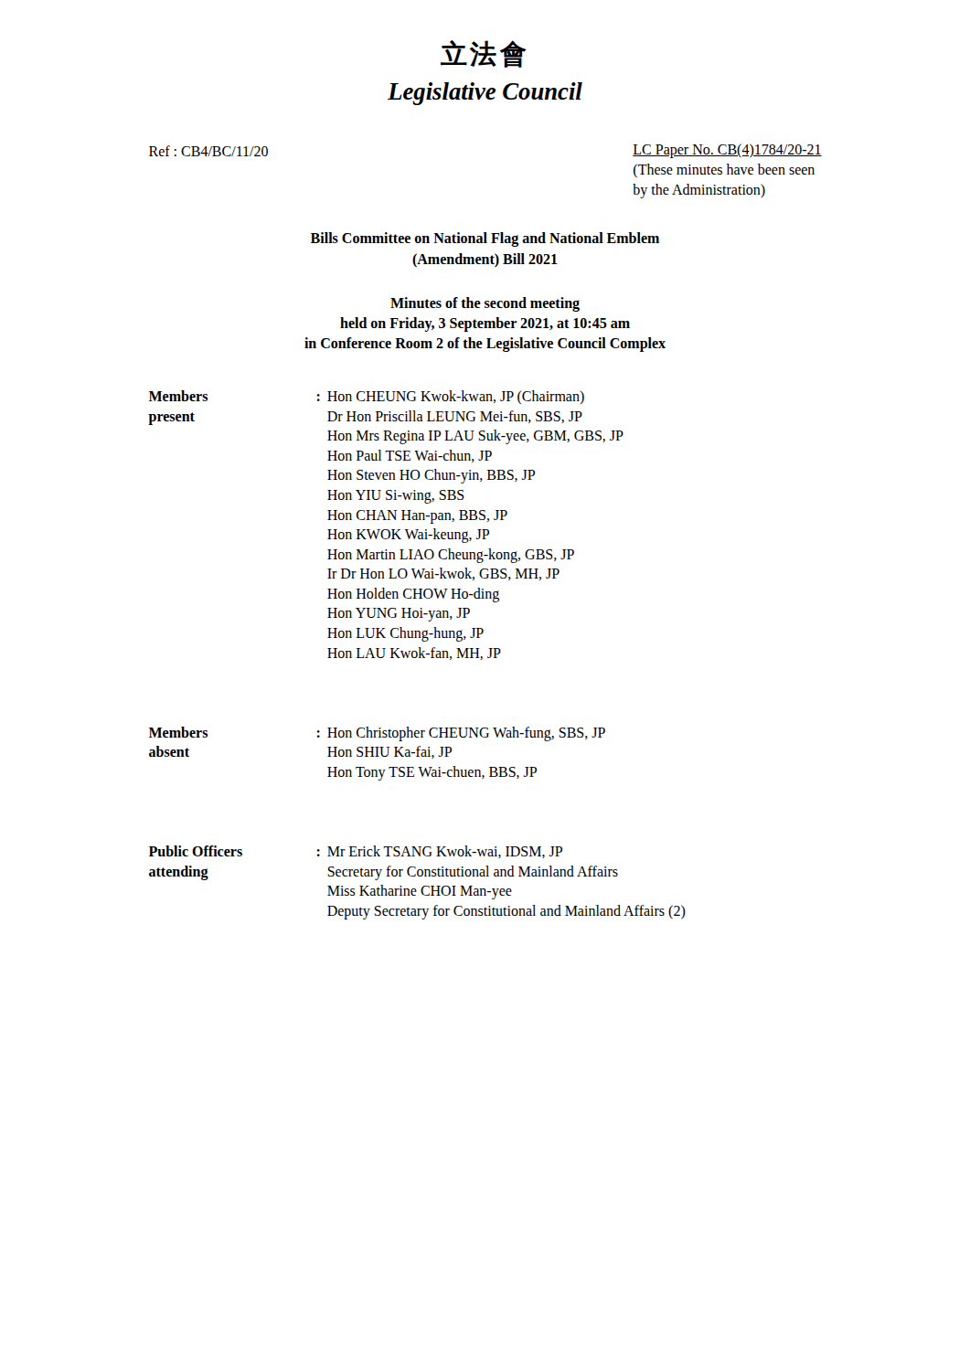立法會
Legislative Council
Ref : CB4/BC/11/20
LC Paper No. CB(4)1784/20-21 (These minutes have been seen by the Administration)
Bills Committee on National Flag and National Emblem
(Amendment) Bill 2021
Minutes of the second meeting
held on Friday, 3 September 2021, at 10:45 am
in Conference Room 2 of the Legislative Council Complex
| Members present | : | Hon CHEUNG Kwok-kwan, JP (Chairman) Dr Hon Priscilla LEUNG Mei-fun, SBS, JP Hon Mrs Regina IP LAU Suk-yee, GBM, GBS, JP Hon Paul TSE Wai-chun, JP Hon Steven HO Chun-yin, BBS, JP Hon YIU Si-wing, SBS Hon CHAN Han-pan, BBS, JP Hon KWOK Wai-keung, JP Hon Martin LIAO Cheung-kong, GBS, JP Ir Dr Hon LO Wai-kwok, GBS, MH, JP Hon Holden CHOW Ho-ding Hon YUNG Hoi-yan, JP Hon LUK Chung-hung, JP Hon LAU Kwok-fan, MH, JP |
| Members absent | : | Hon Christopher CHEUNG Wah-fung, SBS, JP Hon SHIU Ka-fai, JP Hon Tony TSE Wai-chuen, BBS, JP |
| Public Officers attending | : | Mr Erick TSANG Kwok-wai, IDSM, JP Secretary for Constitutional and Mainland Affairs Miss Katharine CHOI Man-yee Deputy Secretary for Constitutional and Mainland Affairs (2) |